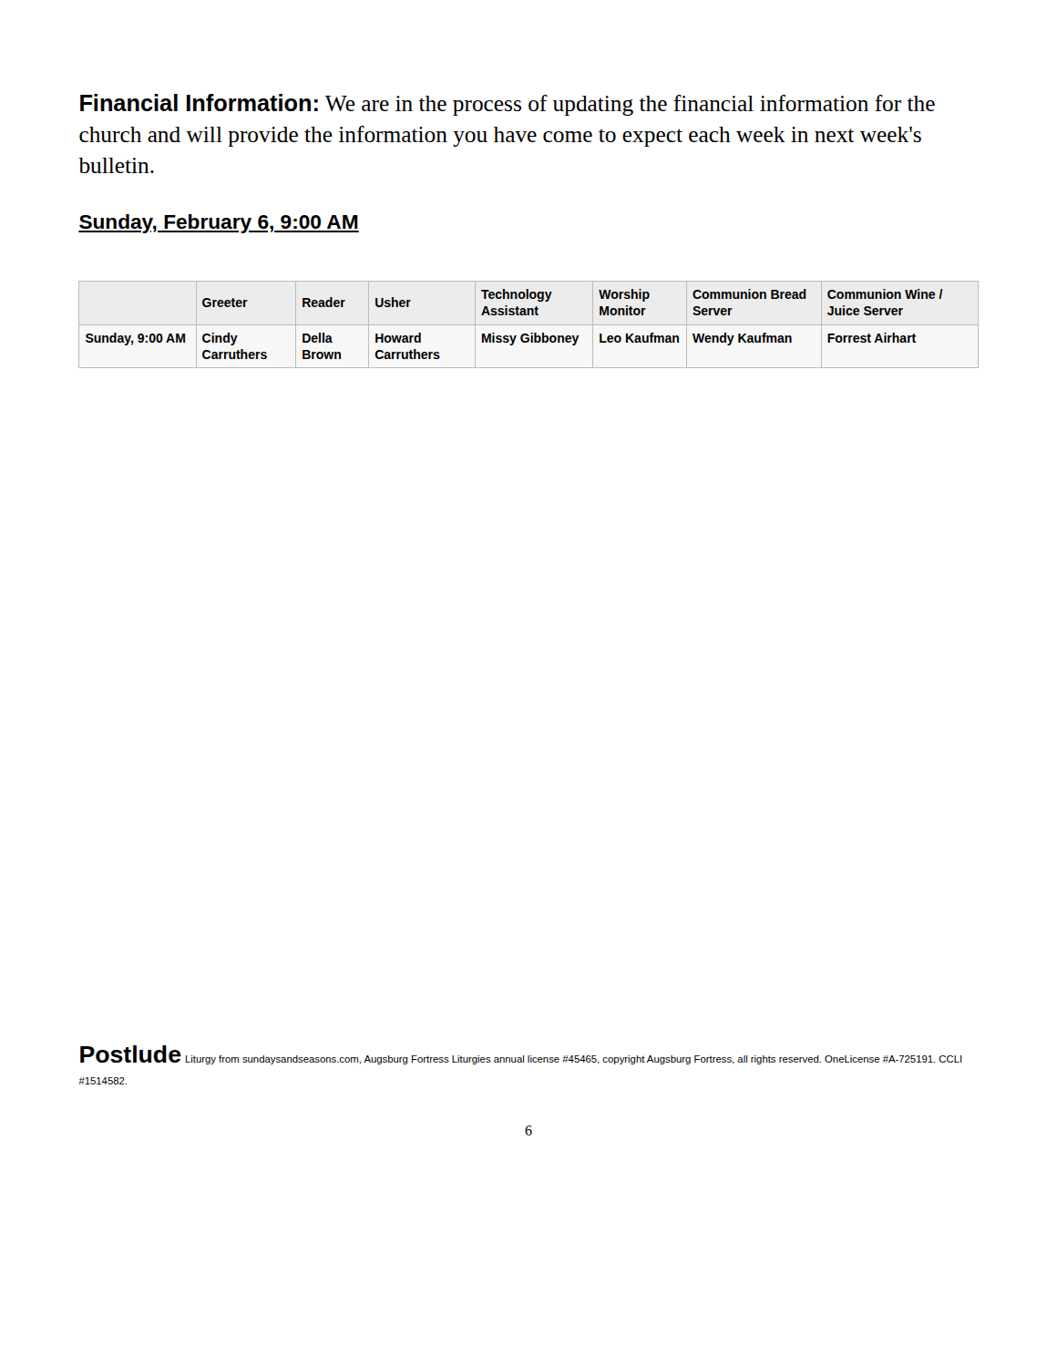Financial Information: We are in the process of updating the financial information for the church and will provide the information you have come to expect each week in next week's bulletin.
Sunday, February 6, 9:00 AM
| | Greeter | Reader | Usher | Technology Assistant | Worship Monitor | Communion Bread Server | Communion Wine / Juice Server |
| --- | --- | --- | --- | --- | --- | --- | --- |
| Sunday, 9:00 AM | Cindy Carruthers | Della Brown | Howard Carruthers | Missy Gibboney | Leo Kaufman | Wendy Kaufman | Forrest Airhart |
Postlude Liturgy from sundaysandseasons.com, Augsburg Fortress Liturgies annual license #45465, copyright Augsburg Fortress, all rights reserved. OneLicense #A-725191. CCLI #1514582.
6